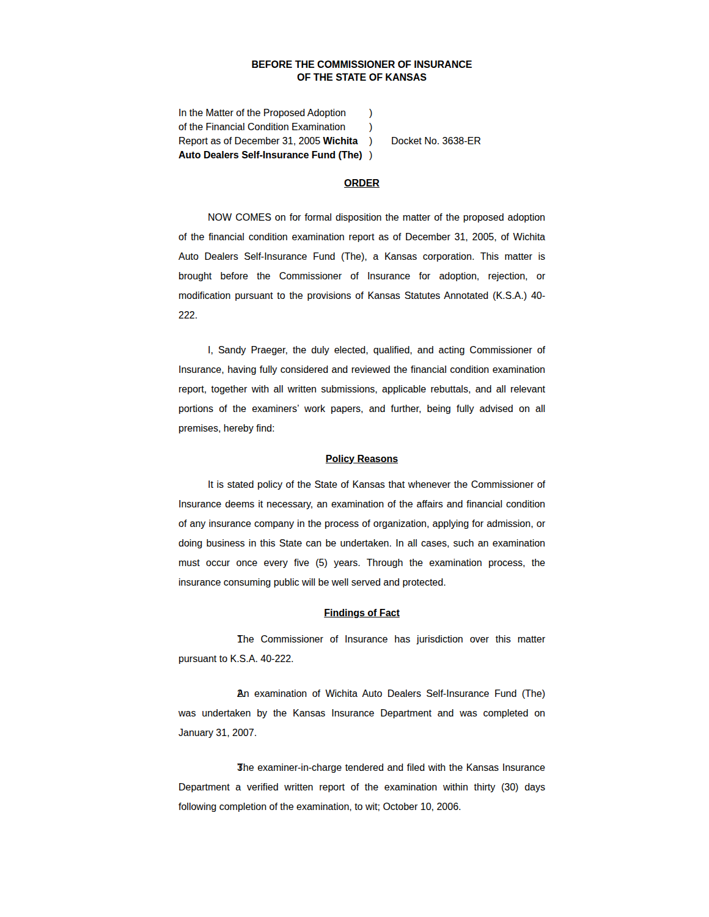BEFORE THE COMMISSIONER OF INSURANCE
OF THE STATE OF KANSAS
| In the Matter of the Proposed Adoption | ) | |
| of the Financial Condition Examination | ) | |
| Report as of December 31, 2005 Wichita | ) | Docket No. 3638-ER |
| Auto Dealers Self-Insurance Fund (The) | ) | |
ORDER
NOW COMES on for formal disposition the matter of the proposed adoption of the financial condition examination report as of December 31, 2005, of Wichita Auto Dealers Self-Insurance Fund (The), a Kansas corporation. This matter is brought before the Commissioner of Insurance for adoption, rejection, or modification pursuant to the provisions of Kansas Statutes Annotated (K.S.A.) 40-222.
I, Sandy Praeger, the duly elected, qualified, and acting Commissioner of Insurance, having fully considered and reviewed the financial condition examination report, together with all written submissions, applicable rebuttals, and all relevant portions of the examiners’ work papers, and further, being fully advised on all premises, hereby find:
Policy Reasons
It is stated policy of the State of Kansas that whenever the Commissioner of Insurance deems it necessary, an examination of the affairs and financial condition of any insurance company in the process of organization, applying for admission, or doing business in this State can be undertaken. In all cases, such an examination must occur once every five (5) years. Through the examination process, the insurance consuming public will be well served and protected.
Findings of Fact
1. The Commissioner of Insurance has jurisdiction over this matter pursuant to K.S.A. 40-222.
2. An examination of Wichita Auto Dealers Self-Insurance Fund (The) was undertaken by the Kansas Insurance Department and was completed on January 31, 2007.
3. The examiner-in-charge tendered and filed with the Kansas Insurance Department a verified written report of the examination within thirty (30) days following completion of the examination, to wit; October 10, 2006.